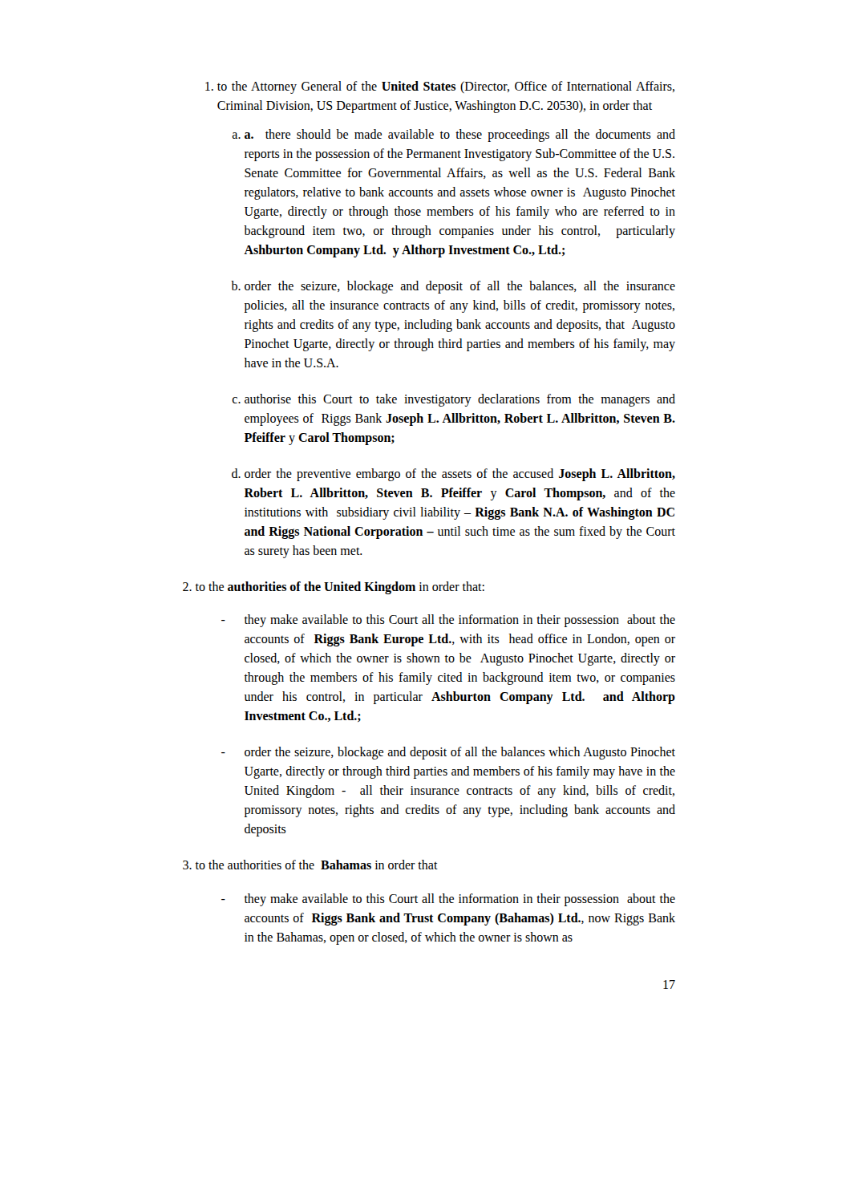to the Attorney General of the United States (Director, Office of International Affairs, Criminal Division, US Department of Justice, Washington D.C. 20530), in order that
a. there should be made available to these proceedings all the documents and reports in the possession of the Permanent Investigatory Sub-Committee of the U.S. Senate Committee for Governmental Affairs, as well as the U.S. Federal Bank regulators, relative to bank accounts and assets whose owner is Augusto Pinochet Ugarte, directly or through those members of his family who are referred to in background item two, or through companies under his control, particularly Ashburton Company Ltd. y Althorp Investment Co., Ltd.;
order the seizure, blockage and deposit of all the balances, all the insurance policies, all the insurance contracts of any kind, bills of credit, promissory notes, rights and credits of any type, including bank accounts and deposits, that Augusto Pinochet Ugarte, directly or through third parties and members of his family, may have in the U.S.A.
authorise this Court to take investigatory declarations from the managers and employees of Riggs Bank Joseph L. Allbritton, Robert L. Allbritton, Steven B. Pfeiffer y Carol Thompson;
order the preventive embargo of the assets of the accused Joseph L. Allbritton, Robert L. Allbritton, Steven B. Pfeiffer y Carol Thompson, and of the institutions with subsidiary civil liability – Riggs Bank N.A. of Washington DC and Riggs National Corporation – until such time as the sum fixed by the Court as surety has been met.
2. to the authorities of the United Kingdom in order that:
they make available to this Court all the information in their possession about the accounts of Riggs Bank Europe Ltd., with its head office in London, open or closed, of which the owner is shown to be Augusto Pinochet Ugarte, directly or through the members of his family cited in background item two, or companies under his control, in particular Ashburton Company Ltd. and Althorp Investment Co., Ltd.;
order the seizure, blockage and deposit of all the balances which Augusto Pinochet Ugarte, directly or through third parties and members of his family may have in the United Kingdom - all their insurance contracts of any kind, bills of credit, promissory notes, rights and credits of any type, including bank accounts and deposits
3. to the authorities of the Bahamas in order that
they make available to this Court all the information in their possession about the accounts of Riggs Bank and Trust Company (Bahamas) Ltd., now Riggs Bank in the Bahamas, open or closed, of which the owner is shown as
17